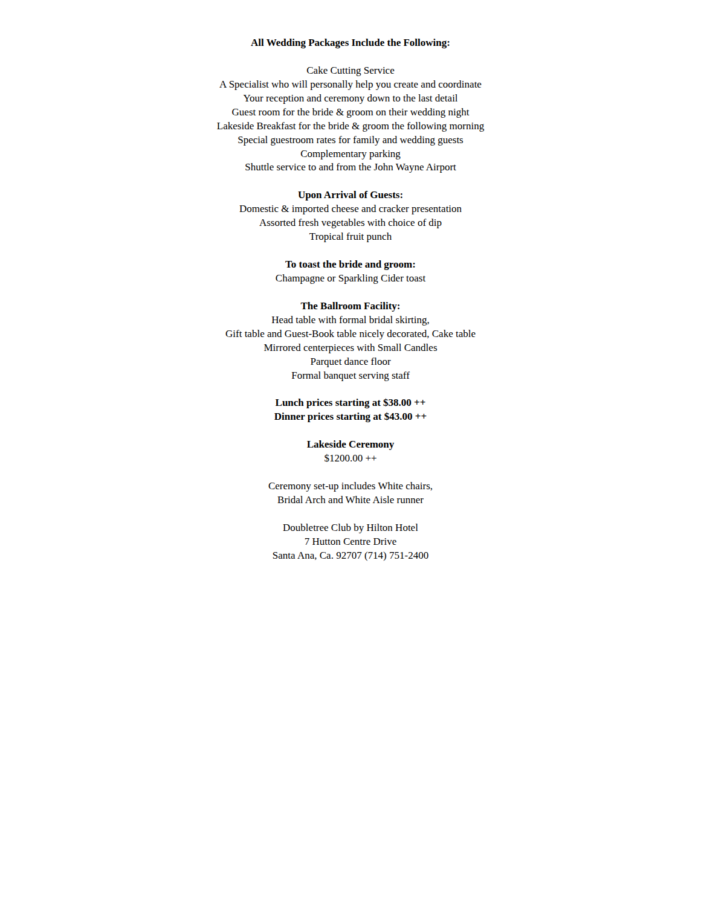All Wedding Packages Include the Following:
Cake Cutting Service
A Specialist who will personally help you create and coordinate
Your reception and ceremony down to the last detail
Guest room for the bride & groom on their wedding night
Lakeside Breakfast for the bride & groom the following morning
Special guestroom rates for family and wedding guests
Complementary parking
Shuttle service to and from the John Wayne Airport
Upon Arrival of Guests:
Domestic & imported cheese and cracker presentation
Assorted fresh vegetables with choice of dip
Tropical fruit punch
To toast the bride and groom:
Champagne or Sparkling Cider toast
The Ballroom Facility:
Head table with formal bridal skirting,
Gift table and Guest-Book table nicely decorated, Cake table
Mirrored centerpieces with Small Candles
Parquet dance floor
Formal banquet serving staff
Lunch prices starting at $38.00 ++
Dinner prices starting at $43.00 ++
Lakeside Ceremony
$1200.00 ++
Ceremony set-up includes White chairs,
Bridal Arch and White Aisle runner
Doubletree Club by Hilton Hotel
7 Hutton Centre Drive
Santa Ana, Ca. 92707 (714) 751-2400